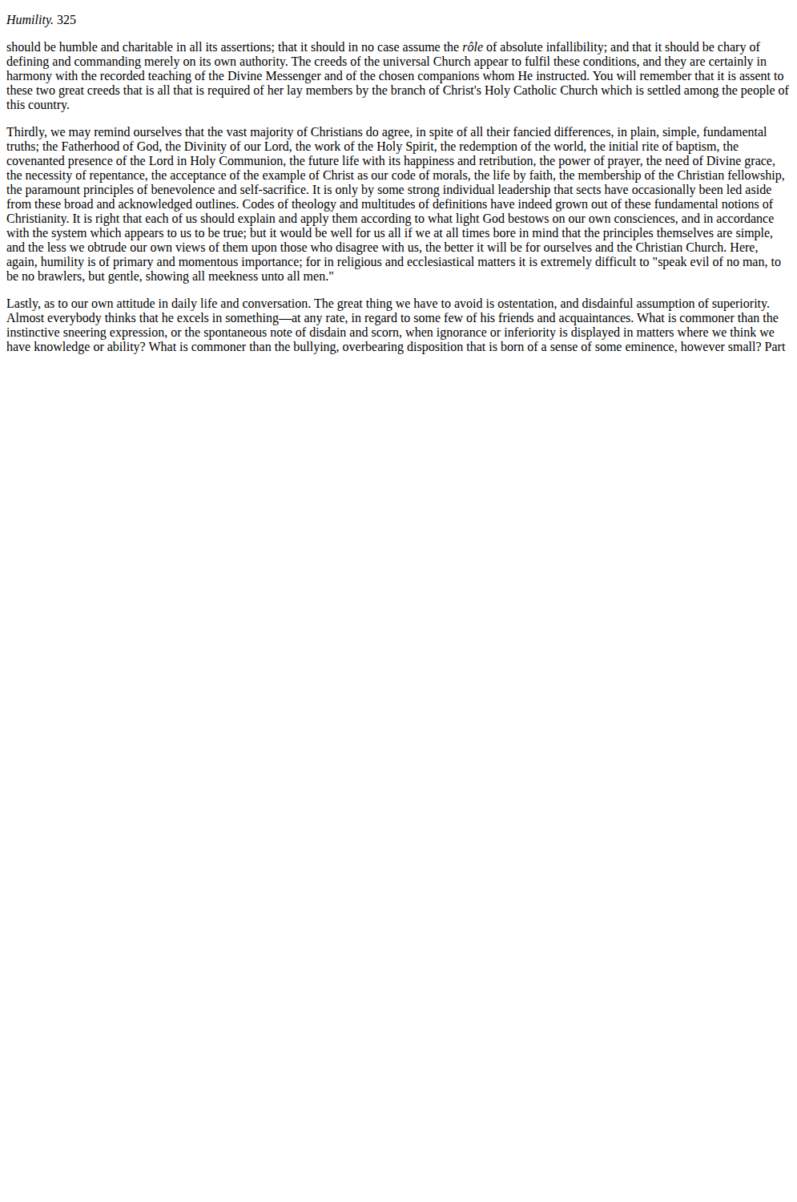Humility. 325
should be humble and charitable in all its assertions; that it should in no case assume the rôle of absolute infallibility; and that it should be chary of defining and commanding merely on its own authority. The creeds of the universal Church appear to fulfil these conditions, and they are certainly in harmony with the recorded teaching of the Divine Messenger and of the chosen companions whom He instructed. You will remember that it is assent to these two great creeds that is all that is required of her lay members by the branch of Christ's Holy Catholic Church which is settled among the people of this country.
Thirdly, we may remind ourselves that the vast majority of Christians do agree, in spite of all their fancied differences, in plain, simple, fundamental truths; the Fatherhood of God, the Divinity of our Lord, the work of the Holy Spirit, the redemption of the world, the initial rite of baptism, the covenanted presence of the Lord in Holy Communion, the future life with its happiness and retribution, the power of prayer, the need of Divine grace, the necessity of repentance, the acceptance of the example of Christ as our code of morals, the life by faith, the membership of the Christian fellowship, the paramount principles of benevolence and self-sacrifice. It is only by some strong individual leadership that sects have occasionally been led aside from these broad and acknowledged outlines. Codes of theology and multitudes of definitions have indeed grown out of these fundamental notions of Christianity. It is right that each of us should explain and apply them according to what light God bestows on our own consciences, and in accordance with the system which appears to us to be true; but it would be well for us all if we at all times bore in mind that the principles themselves are simple, and the less we obtrude our own views of them upon those who disagree with us, the better it will be for ourselves and the Christian Church. Here, again, humility is of primary and momentous importance; for in religious and ecclesiastical matters it is extremely difficult to "speak evil of no man, to be no brawlers, but gentle, showing all meekness unto all men."
Lastly, as to our own attitude in daily life and conversation. The great thing we have to avoid is ostentation, and disdainful assumption of superiority. Almost everybody thinks that he excels in something—at any rate, in regard to some few of his friends and acquaintances. What is commoner than the instinctive sneering expression, or the spontaneous note of disdain and scorn, when ignorance or inferiority is displayed in matters where we think we have knowledge or ability? What is commoner than the bullying, overbearing disposition that is born of a sense of some eminence, however small? Part